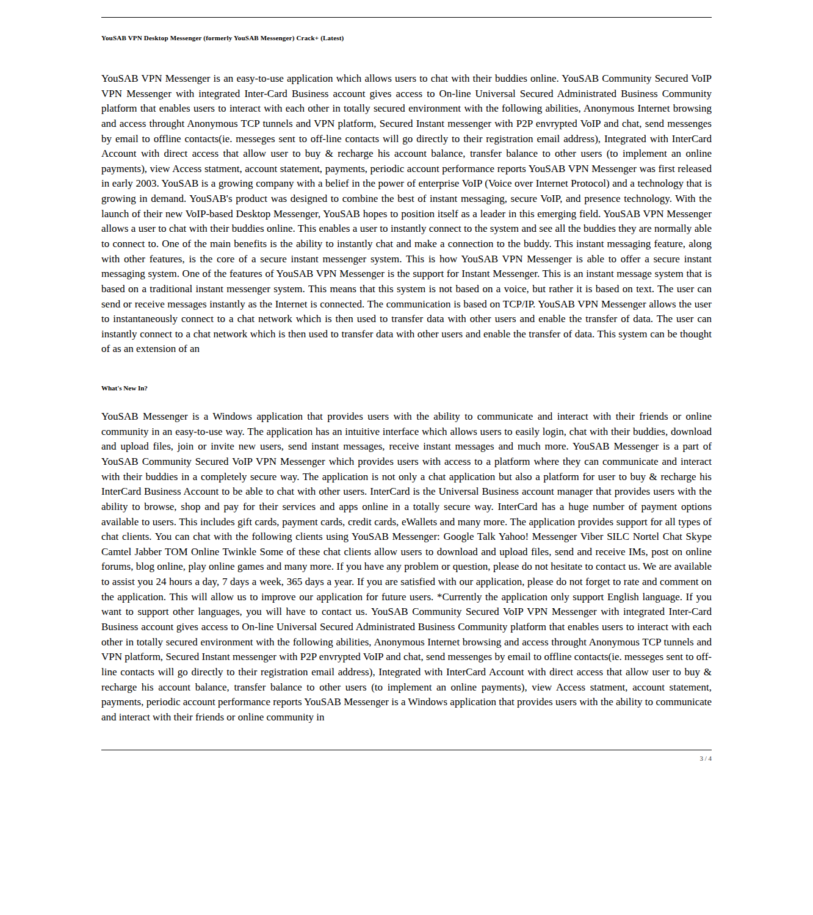YouSAB VPN Desktop Messenger (formerly YouSAB Messenger) Crack+ (Latest)
YouSAB VPN Messenger is an easy-to-use application which allows users to chat with their buddies online. YouSAB Community Secured VoIP VPN Messenger with integrated Inter-Card Business account gives access to On-line Universal Secured Administrated Business Community platform that enables users to interact with each other in totally secured environment with the following abilities, Anonymous Internet browsing and access throught Anonymous TCP tunnels and VPN platform, Secured Instant messenger with P2P envrypted VoIP and chat, send messenges by email to offline contacts(ie. messeges sent to off-line contacts will go directly to their registration email address), Integrated with InterCard Account with direct access that allow user to buy & recharge his account balance, transfer balance to other users (to implement an online payments), view Access statment, account statement, payments, periodic account performance reports YouSAB VPN Messenger was first released in early 2003. YouSAB is a growing company with a belief in the power of enterprise VoIP (Voice over Internet Protocol) and a technology that is growing in demand. YouSAB's product was designed to combine the best of instant messaging, secure VoIP, and presence technology. With the launch of their new VoIP-based Desktop Messenger, YouSAB hopes to position itself as a leader in this emerging field. YouSAB VPN Messenger allows a user to chat with their buddies online. This enables a user to instantly connect to the system and see all the buddies they are normally able to connect to. One of the main benefits is the ability to instantly chat and make a connection to the buddy. This instant messaging feature, along with other features, is the core of a secure instant messenger system. This is how YouSAB VPN Messenger is able to offer a secure instant messaging system. One of the features of YouSAB VPN Messenger is the support for Instant Messenger. This is an instant message system that is based on a traditional instant messenger system. This means that this system is not based on a voice, but rather it is based on text. The user can send or receive messages instantly as the Internet is connected. The communication is based on TCP/IP. YouSAB VPN Messenger allows the user to instantaneously connect to a chat network which is then used to transfer data with other users and enable the transfer of data. The user can instantly connect to a chat network which is then used to transfer data with other users and enable the transfer of data. This system can be thought of as an extension of an
What's New In?
YouSAB Messenger is a Windows application that provides users with the ability to communicate and interact with their friends or online community in an easy-to-use way. The application has an intuitive interface which allows users to easily login, chat with their buddies, download and upload files, join or invite new users, send instant messages, receive instant messages and much more. YouSAB Messenger is a part of YouSAB Community Secured VoIP VPN Messenger which provides users with access to a platform where they can communicate and interact with their buddies in a completely secure way. The application is not only a chat application but also a platform for user to buy & recharge his InterCard Business Account to be able to chat with other users. InterCard is the Universal Business account manager that provides users with the ability to browse, shop and pay for their services and apps online in a totally secure way. InterCard has a huge number of payment options available to users. This includes gift cards, payment cards, credit cards, eWallets and many more. The application provides support for all types of chat clients. You can chat with the following clients using YouSAB Messenger: Google Talk Yahoo! Messenger Viber SILC Nortel Chat Skype Camtel Jabber TOM Online Twinkle Some of these chat clients allow users to download and upload files, send and receive IMs, post on online forums, blog online, play online games and many more. If you have any problem or question, please do not hesitate to contact us. We are available to assist you 24 hours a day, 7 days a week, 365 days a year. If you are satisfied with our application, please do not forget to rate and comment on the application. This will allow us to improve our application for future users. *Currently the application only support English language. If you want to support other languages, you will have to contact us. YouSAB Community Secured VoIP VPN Messenger with integrated Inter-Card Business account gives access to On-line Universal Secured Administrated Business Community platform that enables users to interact with each other in totally secured environment with the following abilities, Anonymous Internet browsing and access throught Anonymous TCP tunnels and VPN platform, Secured Instant messenger with P2P envrypted VoIP and chat, send messenges by email to offline contacts(ie. messeges sent to off-line contacts will go directly to their registration email address), Integrated with InterCard Account with direct access that allow user to buy & recharge his account balance, transfer balance to other users (to implement an online payments), view Access statment, account statement, payments, periodic account performance reports YouSAB Messenger is a Windows application that provides users with the ability to communicate and interact with their friends or online community in
3 / 4